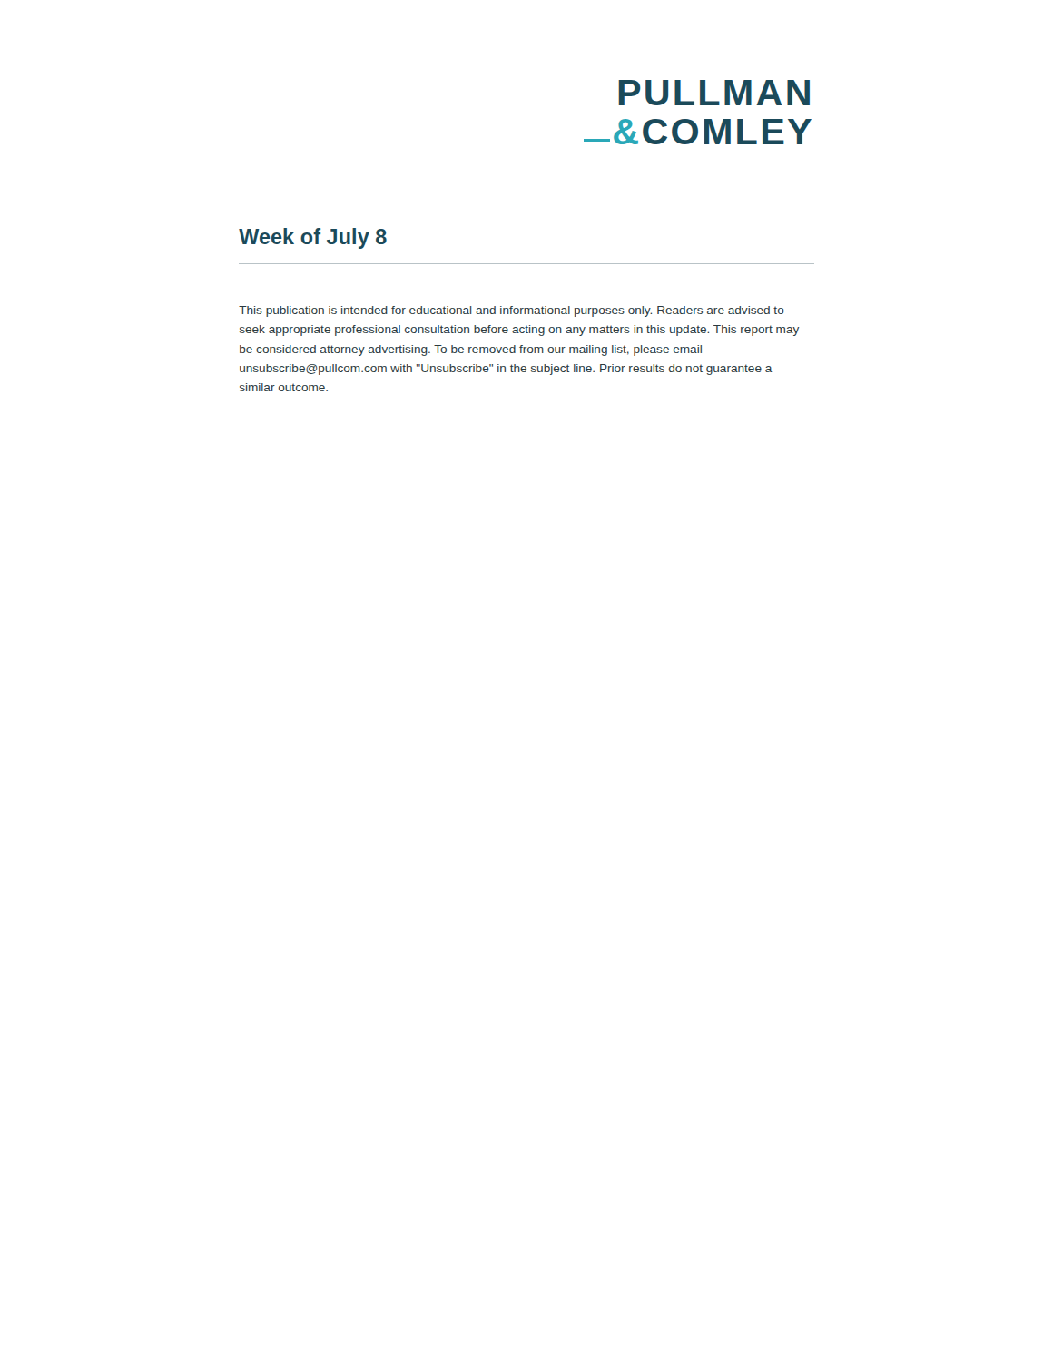PULLMAN &COMLEY
Week of July 8
This publication is intended for educational and informational purposes only. Readers are advised to seek appropriate professional consultation before acting on any matters in this update. This report may be considered attorney advertising. To be removed from our mailing list, please email unsubscribe@pullcom.com with "Unsubscribe" in the subject line. Prior results do not guarantee a similar outcome.